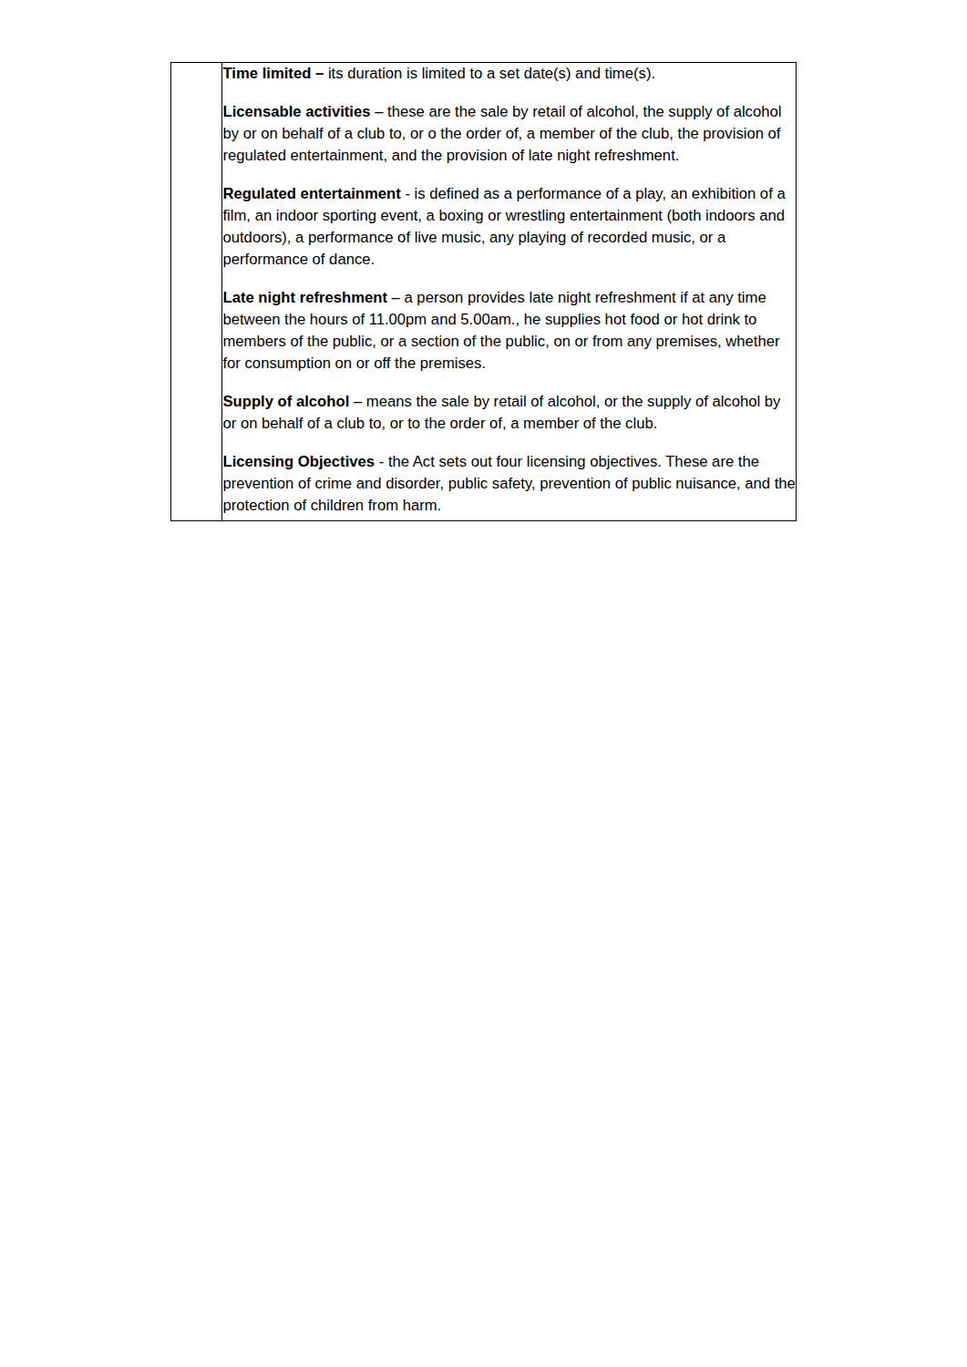| | Time limited – its duration is limited to a set date(s) and time(s). Licensable activities – these are the sale by retail of alcohol, the supply of alcohol by or on behalf of a club to, or o the order of, a member of the club, the provision of regulated entertainment, and the provision of late night refreshment. Regulated entertainment - is defined as a performance of a play, an exhibition of a film, an indoor sporting event, a boxing or wrestling entertainment (both indoors and outdoors), a performance of live music, any playing of recorded music, or a performance of dance. Late night refreshment – a person provides late night refreshment if at any time between the hours of 11.00pm and 5.00am., he supplies hot food or hot drink to members of the public, or a section of the public, on or from any premises, whether for consumption on or off the premises. Supply of alcohol – means the sale by retail of alcohol, or the supply of alcohol by or on behalf of a club to, or to the order of, a member of the club. Licensing Objectives - the Act sets out four licensing objectives. These are the prevention of crime and disorder, public safety, prevention of public nuisance, and the protection of children from harm. |